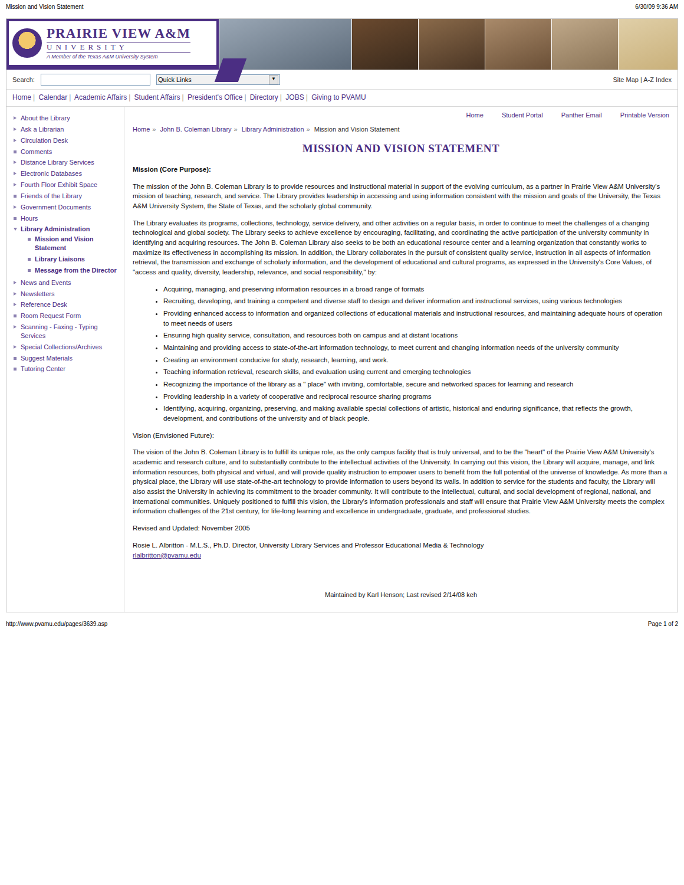Mission and Vision Statement
6/30/09 9:36 AM
PRAIRIE VIEW A&M
UNIVERSITY
A Member of the Texas A&M University System
Search:
Quick Links▼
Site Map | A-Z Index
Home| Calendar| Academic Affairs| Student Affairs| President's Office| Directory| JOBS| Giving to PVAMU
About the Library
Ask a Librarian
Circulation Desk
Comments
Distance Library Services
Electronic Databases
Fourth Floor Exhibit Space
Friends of the Library
Government Documents
Hours
Library Administration
Mission and Vision Statement
Library Liaisons
Message from the Director
News and Events
Newsletters
Reference Desk
Room Request Form
Scanning - Faxing - Typing Services
Special Collections/Archives
Suggest Materials
Tutoring Center
Home Student Portal Panther Email Printable Version
Home» John B. Coleman Library» Library Administration» Mission and Vision Statement
MISSION AND VISION STATEMENT
Mission (Core Purpose):
The mission of the John B. Coleman Library is to provide resources and instructional material in support of the evolving curriculum, as a partner in Prairie View A&M University's mission of teaching, research, and service. The Library provides leadership in accessing and using information consistent with the mission and goals of the University, the Texas A&M University System, the State of Texas, and the scholarly global community.
The Library evaluates its programs, collections, technology, service delivery, and other activities on a regular basis, in order to continue to meet the challenges of a changing technological and global society. The Library seeks to achieve excellence by encouraging, facilitating, and coordinating the active participation of the university community in identifying and acquiring resources. The John B. Coleman Library also seeks to be both an educational resource center and a learning organization that constantly works to maximize its effectiveness in accomplishing its mission. In addition, the Library collaborates in the pursuit of consistent quality service, instruction in all aspects of information retrieval, the transmission and exchange of scholarly information, and the development of educational and cultural programs, as expressed in the University's Core Values, of "access and quality, diversity, leadership, relevance, and social responsibility," by:
Acquiring, managing, and preserving information resources in a broad range of formats
Recruiting, developing, and training a competent and diverse staff to design and deliver information and instructional services, using various technologies
Providing enhanced access to information and organized collections of educational materials and instructional resources, and maintaining adequate hours of operation to meet needs of users
Ensuring high quality service, consultation, and resources both on campus and at distant locations
Maintaining and providing access to state-of-the-art information technology, to meet current and changing information needs of the university community
Creating an environment conducive for study, research, learning, and work.
Teaching information retrieval, research skills, and evaluation using current and emerging technologies
Recognizing the importance of the library as a " place" with inviting, comfortable, secure and networked spaces for learning and research
Providing leadership in a variety of cooperative and reciprocal resource sharing programs
Identifying, acquiring, organizing, preserving, and making available special collections of artistic, historical and enduring significance, that reflects the growth, development, and contributions of the university and of black people.
Vision (Envisioned Future):
The vision of the John B. Coleman Library is to fulfill its unique role, as the only campus facility that is truly universal, and to be the "heart" of the Prairie View A&M University's academic and research culture, and to substantially contribute to the intellectual activities of the University. In carrying out this vision, the Library will acquire, manage, and link information resources, both physical and virtual, and will provide quality instruction to empower users to benefit from the full potential of the universe of knowledge. As more than a physical place, the Library will use state-of-the-art technology to provide information to users beyond its walls. In addition to service for the students and faculty, the Library will also assist the University in achieving its commitment to the broader community. It will contribute to the intellectual, cultural, and social development of regional, national, and international communities. Uniquely positioned to fulfill this vision, the Library's information professionals and staff will ensure that Prairie View A&M University meets the complex information challenges of the 21st century, for life-long learning and excellence in undergraduate, graduate, and professional studies.
Revised and Updated: November 2005
Rosie L. Albritton - M.L.S., Ph.D. Director, University Library Services and Professor Educational Media & Technology
rlalbritton@pvamu.edu
Maintained by Karl Henson; Last revised 2/14/08 keh
http://www.pvamu.edu/pages/3639.asp
Page 1 of 2